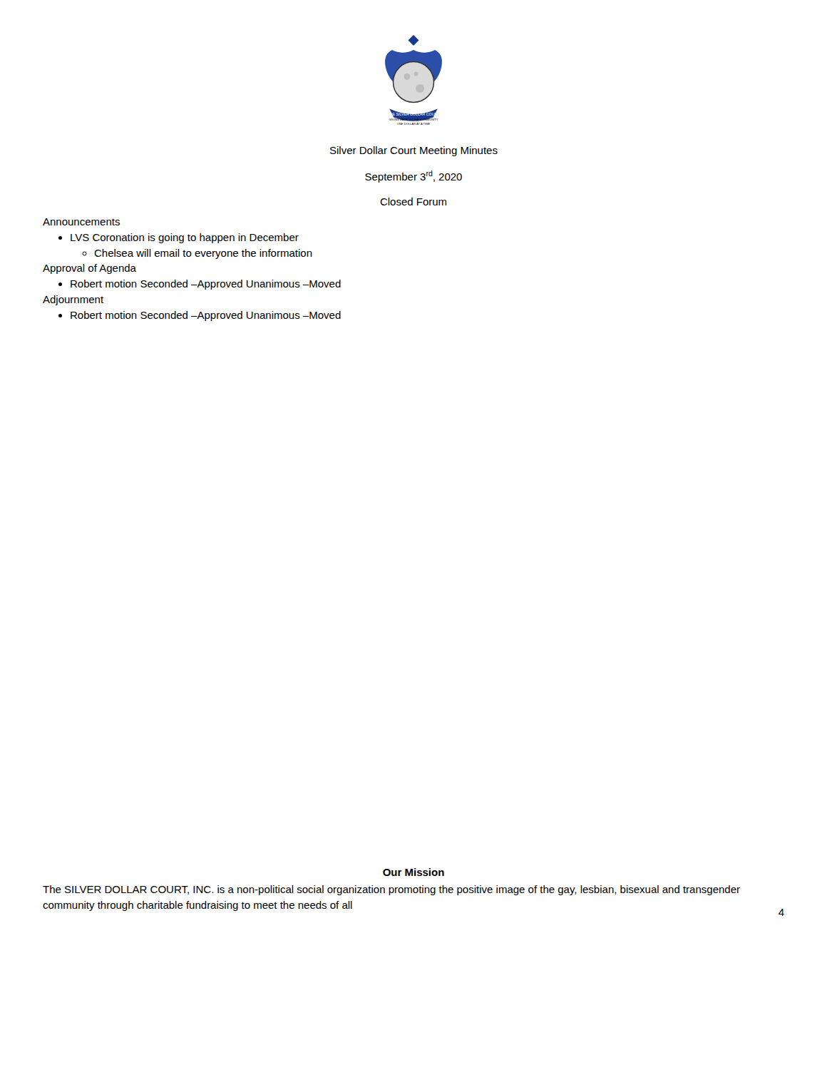Silver Dollar Court Meeting Minutes
September 3rd, 2020
Closed Forum
Announcements
LVS Coronation is going to happen in December
Chelsea will email to everyone the information
Approval of Agenda
Robert motion Seconded –Approved Unanimous –Moved
Adjournment
Robert motion Seconded –Approved Unanimous –Moved
Our Mission
The SILVER DOLLAR COURT, INC. is a non-political social organization promoting the positive image of the gay, lesbian, bisexual and transgender community through charitable fundraising to meet the needs of all
4